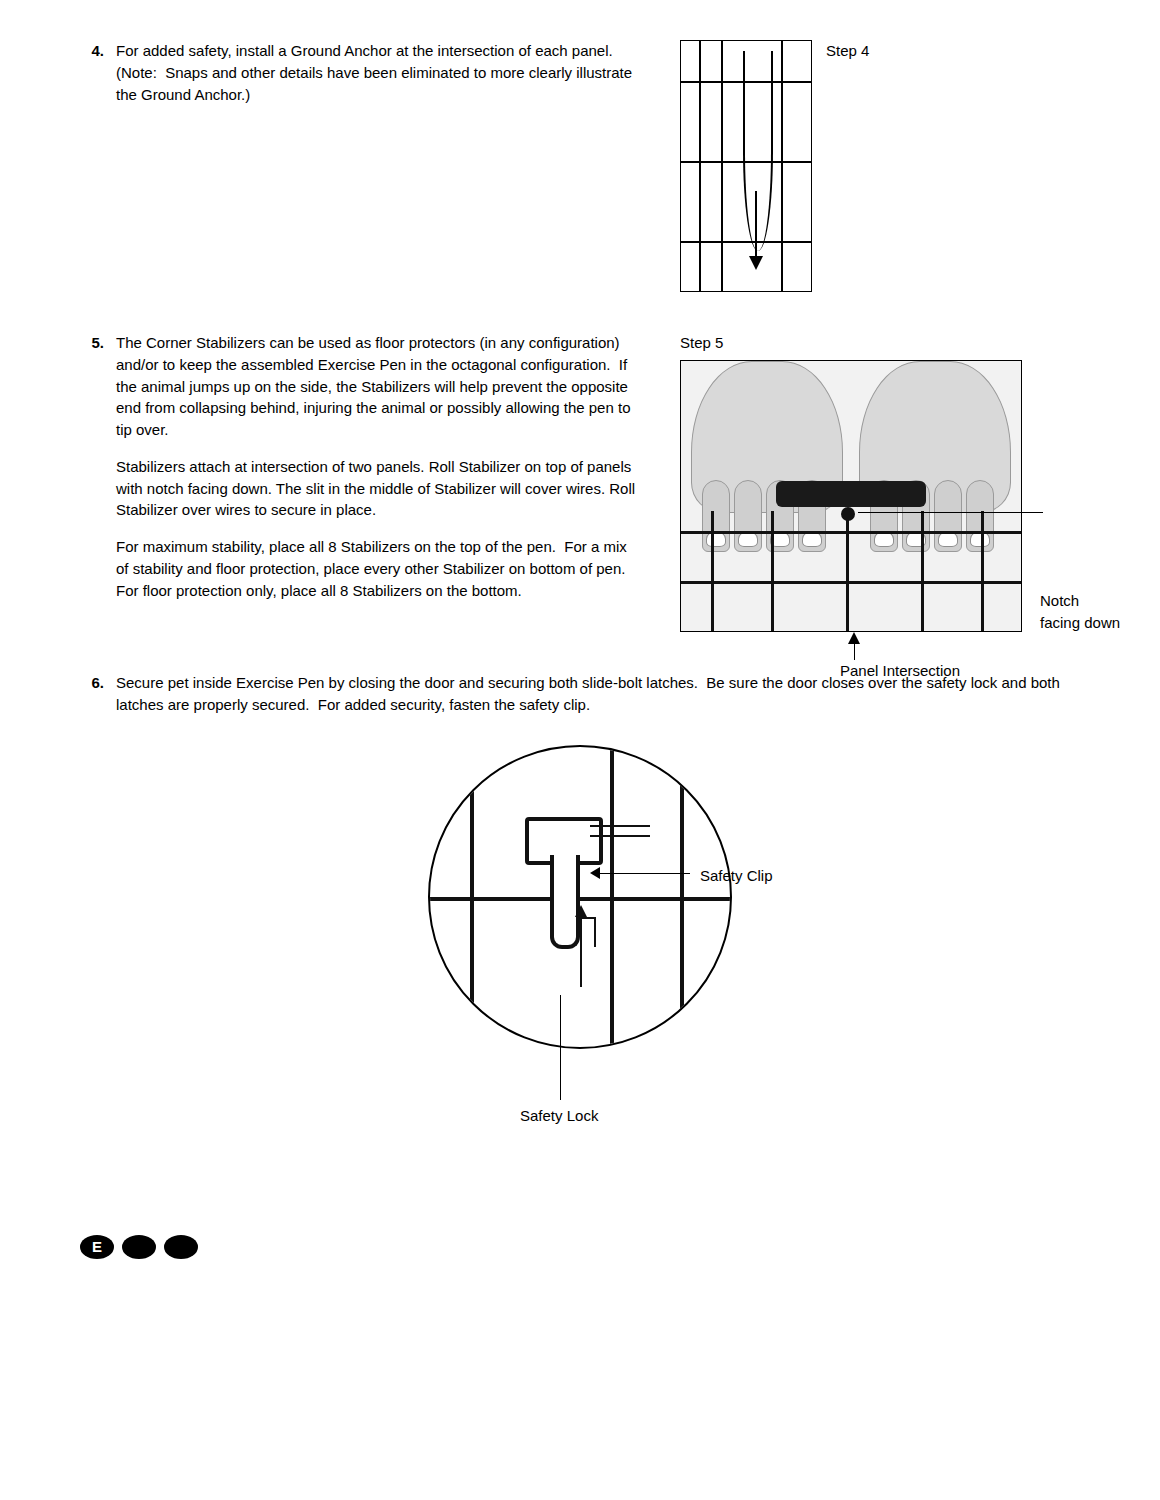4.
For added safety, install a Ground Anchor at the intersection of each panel. (Note: Snaps and other details have been eliminated to more clearly illustrate the Ground Anchor.)
Step 4
5.
The Corner Stabilizers can be used as floor protectors (in any configuration) and/or to keep the assembled Exercise Pen in the octagonal configuration. If the animal jumps up on the side, the Stabilizers will help prevent the opposite end from collapsing behind, injuring the animal or possibly allowing the pen to tip over.
Stabilizers attach at intersection of two panels. Roll Stabilizer on top of panels with notch facing down. The slit in the middle of Stabilizer will cover wires. Roll Stabilizer over wires to secure in place.
For maximum stability, place all 8 Stabilizers on the top of the pen. For a mix of stability and floor protection, place every other Stabilizer on bottom of pen. For floor protection only, place all 8 Stabilizers on the bottom.
Step 5
Notch
facing down
Panel Intersection
6.
Secure pet inside Exercise Pen by closing the door and securing both slide-bolt latches. Be sure the door closes over the safety lock and both latches are properly secured. For added security, fasten the safety clip.
Safety Clip
Safety Lock
E